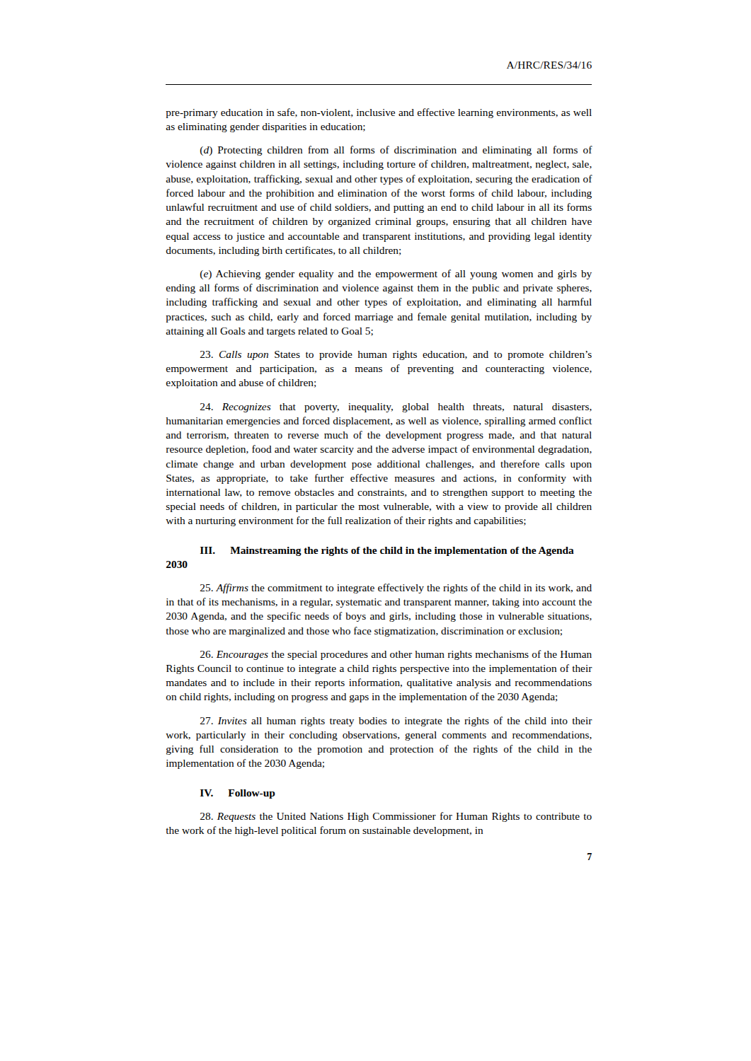A/HRC/RES/34/16
pre-primary education in safe, non-violent, inclusive and effective learning environments, as well as eliminating gender disparities in education;
(d) Protecting children from all forms of discrimination and eliminating all forms of violence against children in all settings, including torture of children, maltreatment, neglect, sale, abuse, exploitation, trafficking, sexual and other types of exploitation, securing the eradication of forced labour and the prohibition and elimination of the worst forms of child labour, including unlawful recruitment and use of child soldiers, and putting an end to child labour in all its forms and the recruitment of children by organized criminal groups, ensuring that all children have equal access to justice and accountable and transparent institutions, and providing legal identity documents, including birth certificates, to all children;
(e) Achieving gender equality and the empowerment of all young women and girls by ending all forms of discrimination and violence against them in the public and private spheres, including trafficking and sexual and other types of exploitation, and eliminating all harmful practices, such as child, early and forced marriage and female genital mutilation, including by attaining all Goals and targets related to Goal 5;
23. Calls upon States to provide human rights education, and to promote children’s empowerment and participation, as a means of preventing and counteracting violence, exploitation and abuse of children;
24. Recognizes that poverty, inequality, global health threats, natural disasters, humanitarian emergencies and forced displacement, as well as violence, spiralling armed conflict and terrorism, threaten to reverse much of the development progress made, and that natural resource depletion, food and water scarcity and the adverse impact of environmental degradation, climate change and urban development pose additional challenges, and therefore calls upon States, as appropriate, to take further effective measures and actions, in conformity with international law, to remove obstacles and constraints, and to strengthen support to meeting the special needs of children, in particular the most vulnerable, with a view to provide all children with a nurturing environment for the full realization of their rights and capabilities;
III. Mainstreaming the rights of the child in the implementation of the Agenda 2030
25. Affirms the commitment to integrate effectively the rights of the child in its work, and in that of its mechanisms, in a regular, systematic and transparent manner, taking into account the 2030 Agenda, and the specific needs of boys and girls, including those in vulnerable situations, those who are marginalized and those who face stigmatization, discrimination or exclusion;
26. Encourages the special procedures and other human rights mechanisms of the Human Rights Council to continue to integrate a child rights perspective into the implementation of their mandates and to include in their reports information, qualitative analysis and recommendations on child rights, including on progress and gaps in the implementation of the 2030 Agenda;
27. Invites all human rights treaty bodies to integrate the rights of the child into their work, particularly in their concluding observations, general comments and recommendations, giving full consideration to the promotion and protection of the rights of the child in the implementation of the 2030 Agenda;
IV. Follow-up
28. Requests the United Nations High Commissioner for Human Rights to contribute to the work of the high-level political forum on sustainable development, in
7